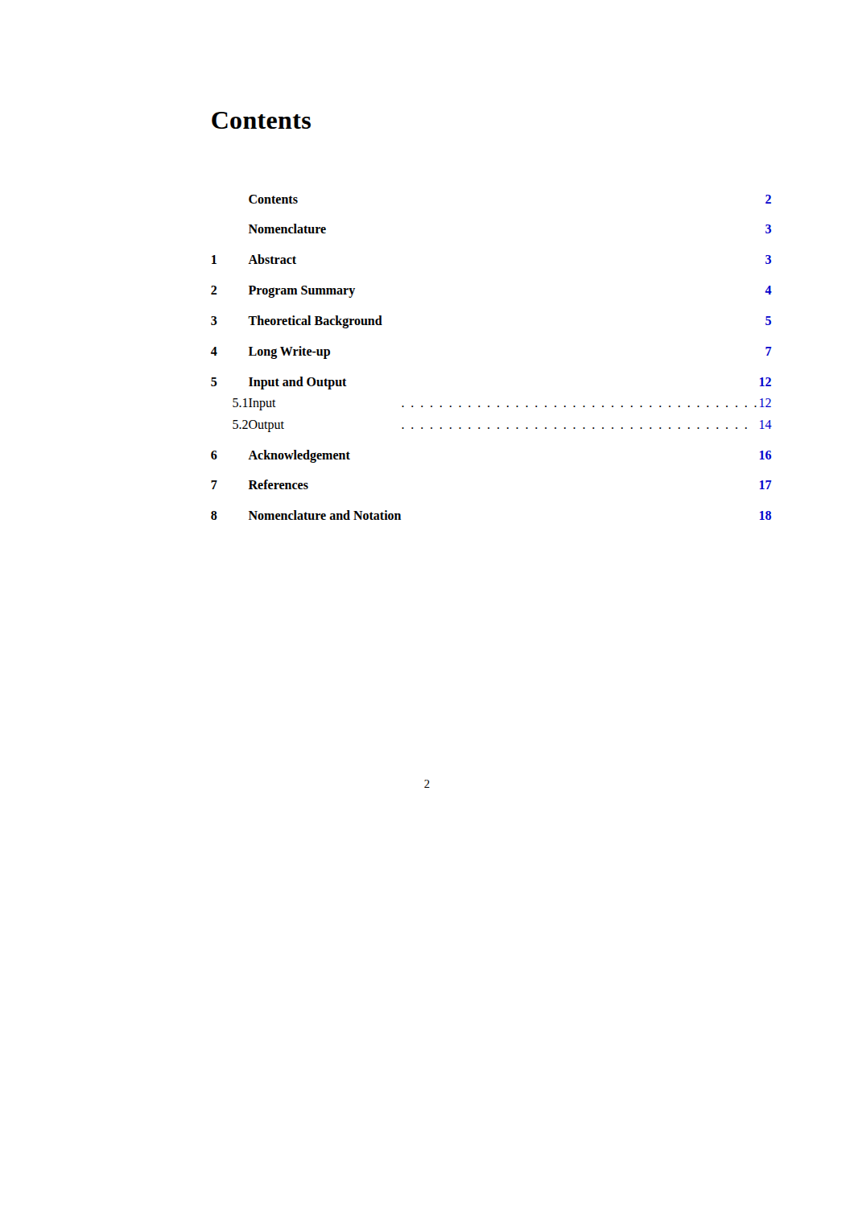Contents
| | Contents | | 2 |
| | Nomenclature | | 3 |
| 1 | Abstract | | 3 |
| 2 | Program Summary | | 4 |
| 3 | Theoretical Background | | 5 |
| 4 | Long Write-up | | 7 |
| 5 | Input and Output | | 12 |
| 5.1 | Input | . . . . . . . . . . . . . . . . . . . . . . . . . . . . . . . . . . . . . . | 12 |
| 5.2 | Output | . . . . . . . . . . . . . . . . . . . . . . . . . . . . . . . . . . . . . | 14 |
| 6 | Acknowledgement | | 16 |
| 7 | References | | 17 |
| 8 | Nomenclature and Notation | | 18 |
2